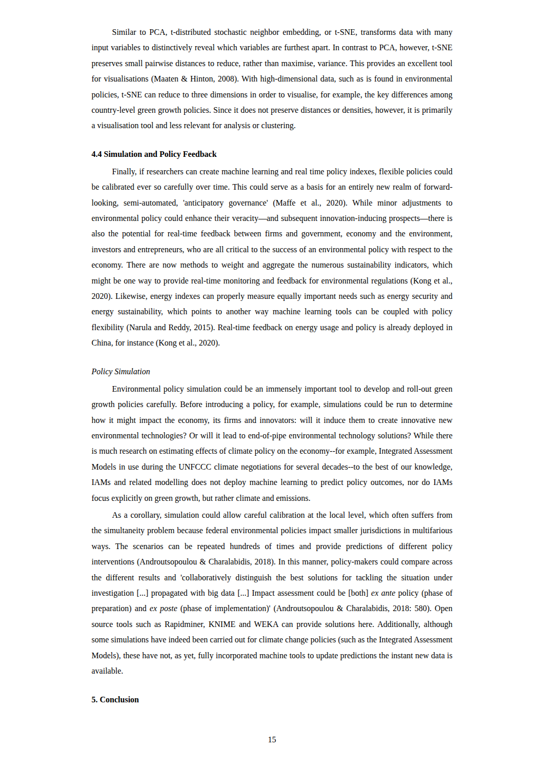Similar to PCA, t-distributed stochastic neighbor embedding, or t-SNE, transforms data with many input variables to distinctively reveal which variables are furthest apart. In contrast to PCA, however, t-SNE preserves small pairwise distances to reduce, rather than maximise, variance. This provides an excellent tool for visualisations (Maaten & Hinton, 2008). With high-dimensional data, such as is found in environmental policies, t-SNE can reduce to three dimensions in order to visualise, for example, the key differences among country-level green growth policies. Since it does not preserve distances or densities, however, it is primarily a visualisation tool and less relevant for analysis or clustering.
4.4 Simulation and Policy Feedback
Finally, if researchers can create machine learning and real time policy indexes, flexible policies could be calibrated ever so carefully over time. This could serve as a basis for an entirely new realm of forward-looking, semi-automated, 'anticipatory governance' (Maffe et al., 2020). While minor adjustments to environmental policy could enhance their veracity—and subsequent innovation-inducing prospects—there is also the potential for real-time feedback between firms and government, economy and the environment, investors and entrepreneurs, who are all critical to the success of an environmental policy with respect to the economy. There are now methods to weight and aggregate the numerous sustainability indicators, which might be one way to provide real-time monitoring and feedback for environmental regulations (Kong et al., 2020). Likewise, energy indexes can properly measure equally important needs such as energy security and energy sustainability, which points to another way machine learning tools can be coupled with policy flexibility (Narula and Reddy, 2015). Real-time feedback on energy usage and policy is already deployed in China, for instance (Kong et al., 2020).
Policy Simulation
Environmental policy simulation could be an immensely important tool to develop and roll-out green growth policies carefully. Before introducing a policy, for example, simulations could be run to determine how it might impact the economy, its firms and innovators: will it induce them to create innovative new environmental technologies? Or will it lead to end-of-pipe environmental technology solutions? While there is much research on estimating effects of climate policy on the economy--for example, Integrated Assessment Models in use during the UNFCCC climate negotiations for several decades--to the best of our knowledge, IAMs and related modelling does not deploy machine learning to predict policy outcomes, nor do IAMs focus explicitly on green growth, but rather climate and emissions.
As a corollary, simulation could allow careful calibration at the local level, which often suffers from the simultaneity problem because federal environmental policies impact smaller jurisdictions in multifarious ways. The scenarios can be repeated hundreds of times and provide predictions of different policy interventions (Androutsopoulou & Charalabidis, 2018). In this manner, policy-makers could compare across the different results and 'collaboratively distinguish the best solutions for tackling the situation under investigation [...] propagated with big data [...] Impact assessment could be [both] ex ante policy (phase of preparation) and ex poste (phase of implementation)' (Androutsopoulou & Charalabidis, 2018: 580). Open source tools such as Rapidminer, KNIME and WEKA can provide solutions here. Additionally, although some simulations have indeed been carried out for climate change policies (such as the Integrated Assessment Models), these have not, as yet, fully incorporated machine tools to update predictions the instant new data is available.
5. Conclusion
15